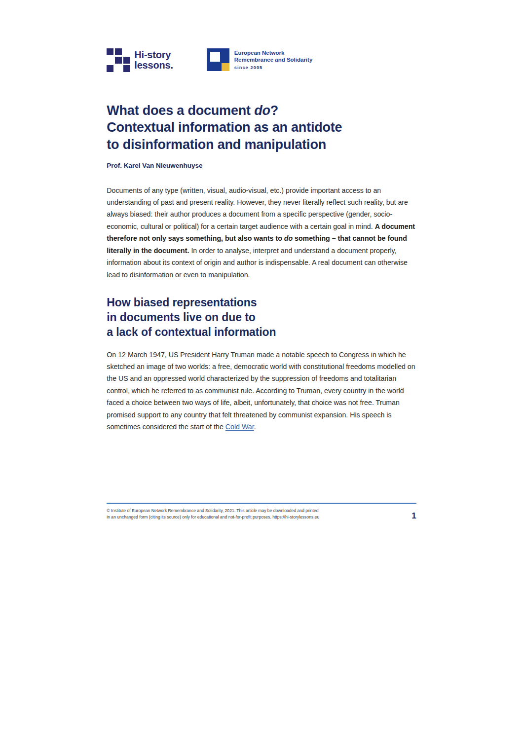Hi-story
lessons.
European Network
Remembrance and Solidarity since 2005
What does a document do?
Contextual information as an antidote
to disinformation and manipulation
Prof. Karel Van Nieuwenhuyse
Documents of any type (written, visual, audio-visual, etc.) provide important access to an understanding of past and present reality. However, they never literally reflect such reality, but are always biased: their author produces a document from a specific perspective (gender, socio-economic, cultural or political) for a certain target audience with a certain goal in mind. A document therefore not only says something, but also wants to do something – that cannot be found literally in the document. In order to analyse, interpret and understand a document properly, information about its context of origin and author is indispensable. A real document can otherwise lead to disinformation or even to manipulation.
How biased representations
in documents live on due to
a lack of contextual information
On 12 March 1947, US President Harry Truman made a notable speech to Congress in which he sketched an image of two worlds: a free, democratic world with constitutional freedoms modelled on the US and an oppressed world characterized by the suppression of freedoms and totalitarian control, which he referred to as communist rule. According to Truman, every country in the world faced a choice between two ways of life, albeit, unfortunately, that choice was not free. Truman promised support to any country that felt threatened by communist expansion. His speech is sometimes considered the start of the Cold War.
© Institute of European Network Remembrance and Solidarity, 2021. This article may be downloaded and printed
in an unchanged form (citing its source) only for educational and not-for-profit purposes. https://hi-storylessons.eu
1